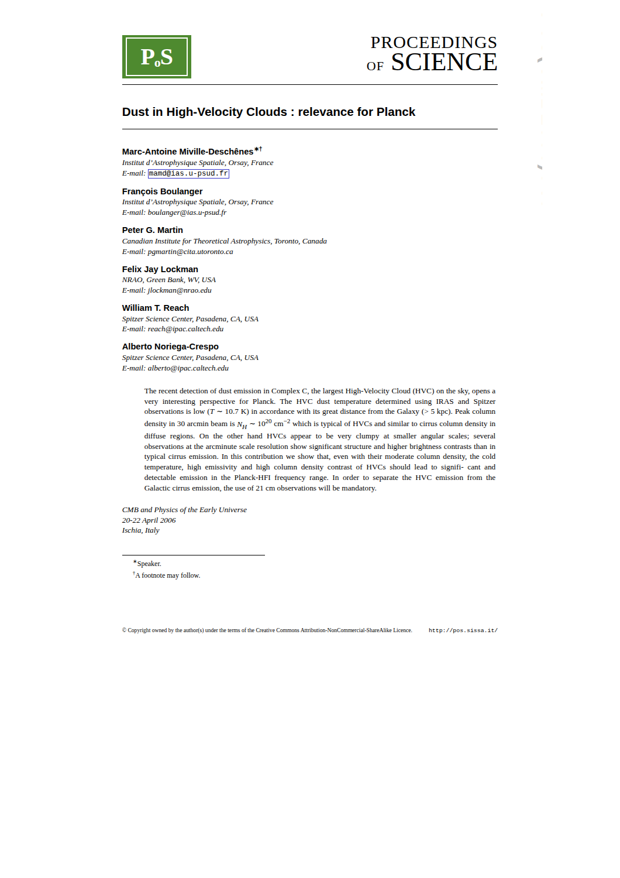PoS(CMB2006)046
PoS
PROCEEDINGS
OF SCIENCE
Dust in High-Velocity Clouds : relevance for Planck
Marc-Antoine Miville-Deschênes∗†
Institut d’Astrophysique Spatiale, Orsay, France
E-mail: mamd@ias.u-psud.fr
François Boulanger
Institut d’Astrophysique Spatiale, Orsay, France
E-mail: boulanger@ias.u-psud.fr
Peter G. Martin
Canadian Institute for Theoretical Astrophysics, Toronto, Canada
E-mail: pgmartin@cita.utoronto.ca
Felix Jay Lockman
NRAO, Green Bank, WV, USA
E-mail: jlockman@nrao.edu
William T. Reach
Spitzer Science Center, Pasadena, CA, USA
E-mail: reach@ipac.caltech.edu
Alberto Noriega-Crespo
Spitzer Science Center, Pasadena, CA, USA
E-mail: alberto@ipac.caltech.edu
The recent detection of dust emission in Complex C, the largest High-Velocity Cloud (HVC) on the sky, opens a very interesting perspective for Planck. The HVC dust temperature determined using IRAS and Spitzer observations is low (T ∼ 10.7 K) in accordance with its great distance from the Galaxy (> 5 kpc). Peak column density in 30 arcmin beam is NH ∼ 1020 cm−2 which is typical of HVCs and similar to cirrus column density in diffuse regions. On the other hand HVCs appear to be very clumpy at smaller angular scales; several observations at the arcminute scale resolution show significant structure and higher brightness contrasts than in typical cirrus emission. In this contribution we show that, even with their moderate column density, the cold temperature, high emissivity and high column density contrast of HVCs should lead to signifi- cant and detectable emission in the Planck-HFI frequency range. In order to separate the HVC emission from the Galactic cirrus emission, the use of 21 cm observations will be mandatory.
CMB and Physics of the Early Universe
20-22 April 2006
Ischia, Italy
∗Speaker.
†A footnote may follow.
© Copyright owned by the author(s) under the terms of the Creative Commons Attribution-NonCommercial-ShareAlike Licence.
http://pos.sissa.it/